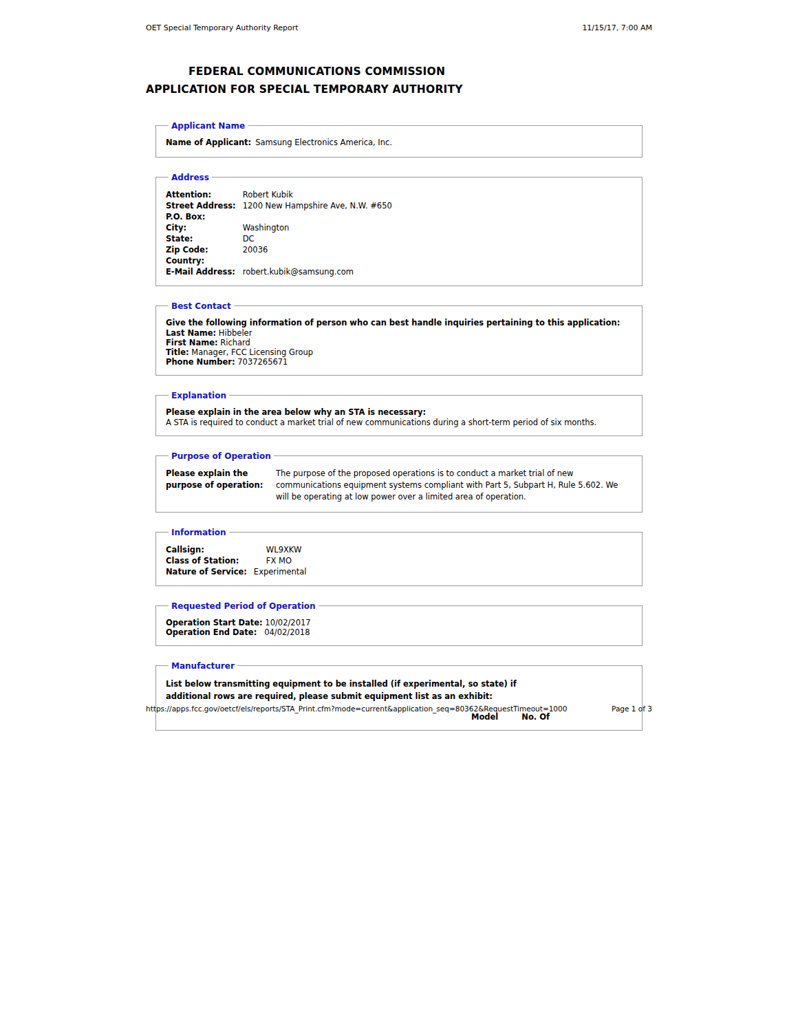OET Special Temporary Authority Report
11/15/17, 7:00 AM
FEDERAL COMMUNICATIONS COMMISSION
APPLICATION FOR SPECIAL TEMPORARY AUTHORITY
Applicant Name
Name of Applicant: Samsung Electronics America, Inc.
Address
| Attention: | Robert Kubik |
| Street Address: | 1200 New Hampshire Ave, N.W. #650 |
| P.O. Box: | |
| City: | Washington |
| State: | DC |
| Zip Code: | 20036 |
| Country: | |
| E-Mail Address: | robert.kubik@samsung.com |
Best Contact
Give the following information of person who can best handle inquiries pertaining to this application:
Last Name: Hibbeler
First Name: Richard
Title: Manager, FCC Licensing Group
Phone Number: 7037265671
Explanation
Please explain in the area below why an STA is necessary:
A STA is required to conduct a market trial of new communications during a short-term period of six months.
Purpose of Operation
Please explain the purpose of operation:
The purpose of the proposed operations is to conduct a market trial of new communications equipment systems compliant with Part 5, Subpart H, Rule 5.602. We will be operating at low power over a limited area of operation.
Information
| Callsign: | WL9XKW |
| Class of Station: | FX MO |
| Nature of Service: | Experimental |
Requested Period of Operation
Operation Start Date: 10/02/2017
Operation End Date: 04/02/2018
Manufacturer
List below transmitting equipment to be installed (if experimental, so state) if
additional rows are required, please submit equipment list as an exhibit:
Model No. Of
https://apps.fcc.gov/oetcf/els/reports/STA_Print.cfm?mode=current&application_seq=80362&RequestTimeout=1000
Page 1 of 3